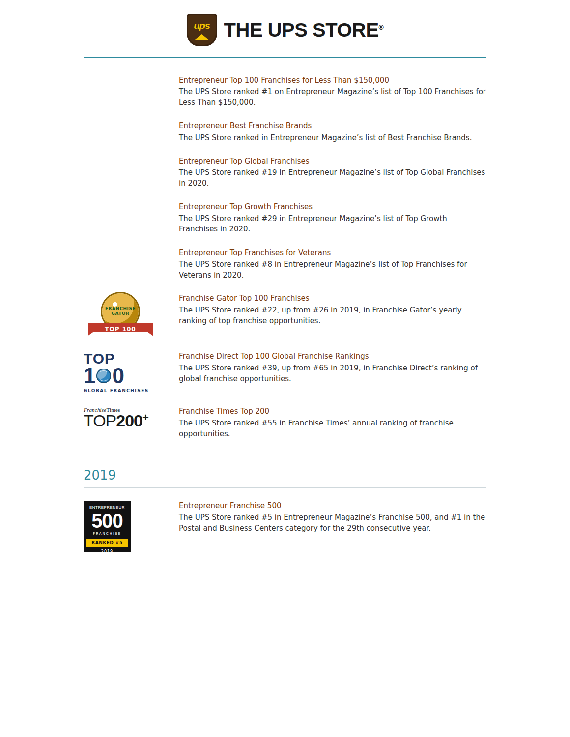THE UPS STORE®
Entrepreneur Top 100 Franchises for Less Than $150,000
The UPS Store ranked #1 on Entrepreneur Magazine’s list of Top 100 Franchises for Less Than $150,000.
Entrepreneur Best Franchise Brands
The UPS Store ranked in Entrepreneur Magazine’s list of Best Franchise Brands.
Entrepreneur Top Global Franchises
The UPS Store ranked #19 in Entrepreneur Magazine’s list of Top Global Franchises in 2020.
Entrepreneur Top Growth Franchises
The UPS Store ranked #29 in Entrepreneur Magazine’s list of Top Growth Franchises in 2020.
Entrepreneur Top Franchises for Veterans
The UPS Store ranked #8 in Entrepreneur Magazine’s list of Top Franchises for Veterans in 2020.
FRANCHISE
GATOR
TOP 100
Franchise Gator Top 100 Franchises
The UPS Store ranked #22, up from #26 in 2019, in Franchise Gator’s yearly ranking of top franchise opportunities.
TOP
1 0
GLOBAL FRANCHISES
Franchise Direct Top 100 Global Franchise Rankings
The UPS Store ranked #39, up from #65 in 2019, in Franchise Direct’s ranking of global franchise opportunities.
Franchise Times
TOP200+
Franchise Times Top 200
The UPS Store ranked #55 in Franchise Times’ annual ranking of franchise opportunities.
2019
Entrepreneur
500
FRANCHISE
RANKED #5
2019
Entrepreneur Franchise 500
The UPS Store ranked #5 in Entrepreneur Magazine’s Franchise 500, and #1 in the Postal and Business Centers category for the 29th consecutive year.